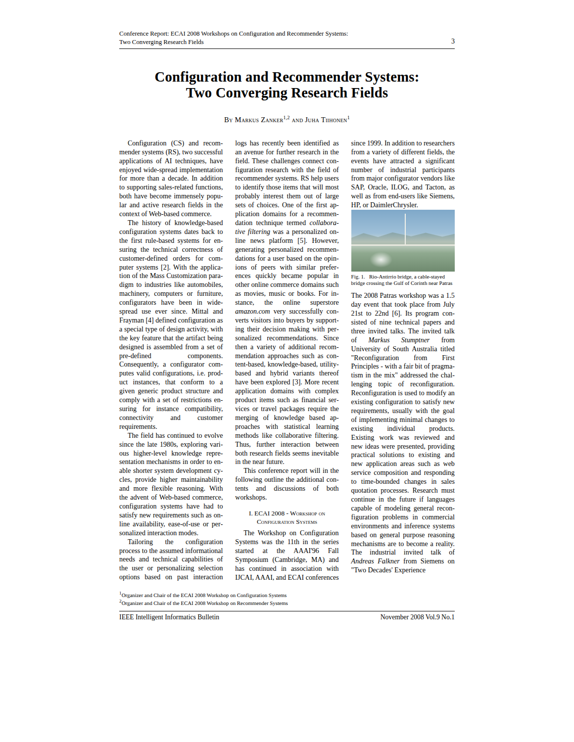Conference Report: ECAI 2008 Workshops on Configuration and Recommender Systems:
Two Converging Research Fields 3
Configuration and Recommender Systems:
Two Converging Research Fields
By Markus Zanker1,2 and Juha Tiihonen1
Configuration (CS) and recommender systems (RS), two successful applications of AI techniques, have enjoyed wide-spread implementation for more than a decade. In addition to supporting sales-related functions, both have become immensely popular and active research fields in the context of Web-based commerce.
The history of knowledge-based configuration systems dates back to the first rule-based systems for ensuring the technical correctness of customer-defined orders for computer systems [2]. With the application of the Mass Customization paradigm to industries like automobiles, machinery, computers or furniture, configurators have been in widespread use ever since. Mittal and Frayman [4] defined configuration as a special type of design activity, with the key feature that the artifact being designed is assembled from a set of pre-defined components. Consequently, a configurator computes valid configurations, i.e. product instances, that conform to a given generic product structure and comply with a set of restrictions ensuring for instance compatibility, connectivity and customer requirements.
The field has continued to evolve since the late 1980s, exploring various higher-level knowledge representation mechanisms in order to enable shorter system development cycles, provide higher maintainability and more flexible reasoning. With the advent of Web-based commerce, configuration systems have had to satisfy new requirements such as online availability, ease-of-use or personalized interaction modes.
Tailoring the configuration process to the assumed informational needs and technical capabilities of the user or personalizing selection options based on past interaction logs has recently been identified as an avenue for further research in the field. These challenges connect configuration research with the field of recommender systems. RS help users to identify those items that will most probably interest them out of large sets of choices. One of the first application domains for a recommendation technique termed collaborative filtering was a personalized online news platform [5]. However, generating personalized recommendations for a user based on the opinions of peers with similar preferences quickly became popular in other online commerce domains such as movies, music or books. For instance, the online superstore amazon.com very successfully converts visitors into buyers by supporting their decision making with personalized recommendations. Since then a variety of additional recommendation approaches such as content-based, knowledge-based, utility-based and hybrid variants thereof have been explored [3]. More recent application domains with complex product items such as financial services or travel packages require the merging of knowledge based approaches with statistical learning methods like collaborative filtering. Thus, further interaction between both research fields seems inevitable in the near future.
This conference report will in the following outline the additional contents and discussions of both workshops.
I. ECAI 2008 - Workshop on Configuration Systems
The Workshop on Configuration Systems was the 11th in the series started at the AAAI'96 Fall Symposium (Cambridge, MA) and has continued in association with IJCAI, AAAI, and ECAI conferences since 1999. In addition to researchers from a variety of different fields, the events have attracted a significant number of industrial participants from major configurator vendors like SAP, Oracle, ILOG, and Tacton, as well as from end-users like Siemens, HP, or DaimlerChrysler.
Fig. 1. Rio-Antirrio bridge, a cable-stayed bridge crossing the Gulf of Corinth near Patras
The 2008 Patras workshop was a 1.5 day event that took place from July 21st to 22nd [6]. Its program consisted of nine technical papers and three invited talks. The invited talk of Markus Stumptner from University of South Australia titled "Reconfiguration from First Principles - with a fair bit of pragmatism in the mix" addressed the challenging topic of reconfiguration. Reconfiguration is used to modify an existing configuration to satisfy new requirements, usually with the goal of implementing minimal changes to existing individual products. Existing work was reviewed and new ideas were presented, providing practical solutions to existing and new application areas such as web service composition and responding to time-bounded changes in sales quotation processes. Research must continue in the future if languages capable of modeling general reconfiguration problems in commercial environments and inference systems based on general purpose reasoning mechanisms are to become a reality. The industrial invited talk of Andreas Falkner from Siemens on "Two Decades' Experience
1Organizer and Chair of the ECAI 2008 Workshop on Configuration Systems
2Organizer and Chair of the ECAI 2008 Workshop on Recommender Systems
IEEE Intelligent Informatics Bulletin
November 2008 Vol.9 No.1